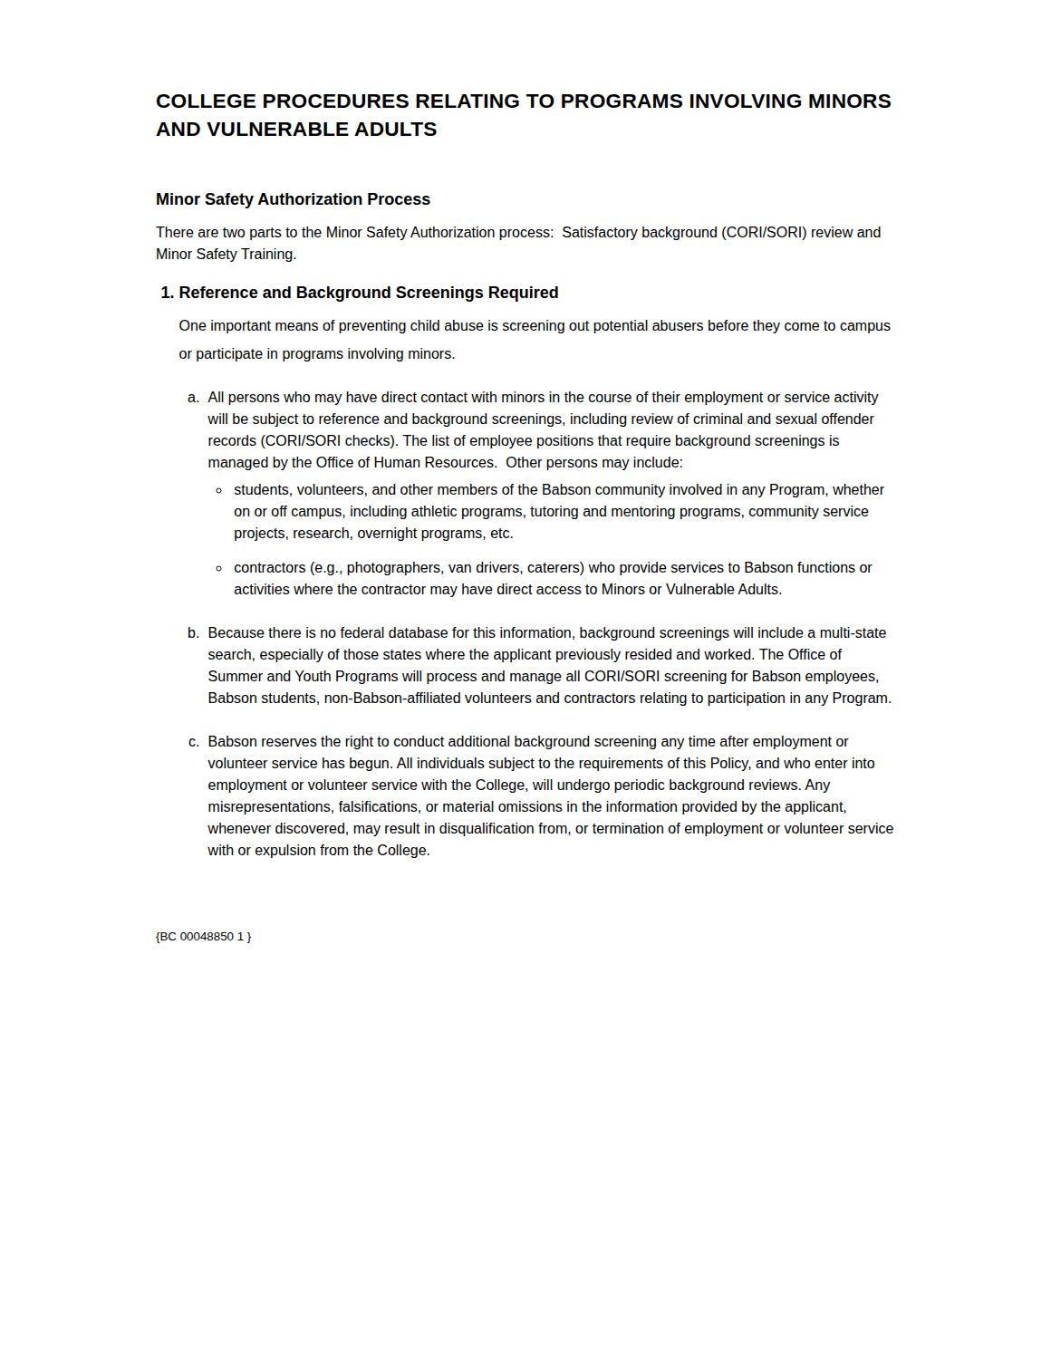COLLEGE PROCEDURES RELATING TO PROGRAMS INVOLVING MINORS AND VULNERABLE ADULTS
Minor Safety Authorization Process
There are two parts to the Minor Safety Authorization process: Satisfactory background (CORI/SORI) review and Minor Safety Training.
Reference and Background Screenings Required
One important means of preventing child abuse is screening out potential abusers before they come to campus or participate in programs involving minors.
All persons who may have direct contact with minors in the course of their employment or service activity will be subject to reference and background screenings, including review of criminal and sexual offender records (CORI/SORI checks). The list of employee positions that require background screenings is managed by the Office of Human Resources. Other persons may include:
students, volunteers, and other members of the Babson community involved in any Program, whether on or off campus, including athletic programs, tutoring and mentoring programs, community service projects, research, overnight programs, etc.
contractors (e.g., photographers, van drivers, caterers) who provide services to Babson functions or activities where the contractor may have direct access to Minors or Vulnerable Adults.
Because there is no federal database for this information, background screenings will include a multi-state search, especially of those states where the applicant previously resided and worked. The Office of Summer and Youth Programs will process and manage all CORI/SORI screening for Babson employees, Babson students, non-Babson-affiliated volunteers and contractors relating to participation in any Program.
Babson reserves the right to conduct additional background screening any time after employment or volunteer service has begun. All individuals subject to the requirements of this Policy, and who enter into employment or volunteer service with the College, will undergo periodic background reviews. Any misrepresentations, falsifications, or material omissions in the information provided by the applicant, whenever discovered, may result in disqualification from, or termination of employment or volunteer service with or expulsion from the College.
{BC 00048850 1 }